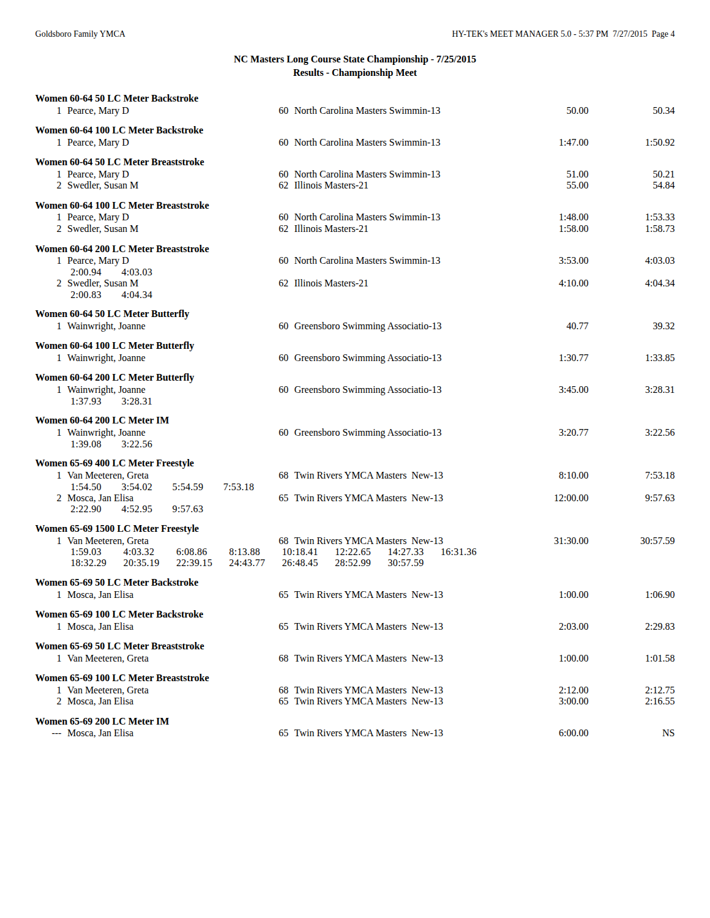Goldsboro Family YMCA
HY-TEK's MEET MANAGER 5.0 - 5:37 PM 7/27/2015 Page 4
NC Masters Long Course State Championship - 7/25/2015
Results - Championship Meet
Women 60-64 50 LC Meter Backstroke
| 1 | Pearce, Mary D | 60 | North Carolina Masters Swimmin-13 | 50.00 | 50.34 |
Women 60-64 100 LC Meter Backstroke
| 1 | Pearce, Mary D | 60 | North Carolina Masters Swimmin-13 | 1:47.00 | 1:50.92 |
Women 60-64 50 LC Meter Breaststroke
| 1 | Pearce, Mary D | 60 | North Carolina Masters Swimmin-13 | 51.00 | 50.21 |
| 2 | Swedler, Susan M | 62 | Illinois Masters-21 | 55.00 | 54.84 |
Women 60-64 100 LC Meter Breaststroke
| 1 | Pearce, Mary D | 60 | North Carolina Masters Swimmin-13 | 1:48.00 | 1:53.33 |
| 2 | Swedler, Susan M | 62 | Illinois Masters-21 | 1:58.00 | 1:58.73 |
Women 60-64 200 LC Meter Breaststroke
| 1 | Pearce, Mary D | 60 | North Carolina Masters Swimmin-13 | 3:53.00 | 4:03.03 |
2:00.944:03.03
| 2 | Swedler, Susan M | 62 | Illinois Masters-21 | 4:10.00 | 4:04.34 |
2:00.834:04.34
Women 60-64 50 LC Meter Butterfly
| 1 | Wainwright, Joanne | 60 | Greensboro Swimming Associatio-13 | 40.77 | 39.32 |
Women 60-64 100 LC Meter Butterfly
| 1 | Wainwright, Joanne | 60 | Greensboro Swimming Associatio-13 | 1:30.77 | 1:33.85 |
Women 60-64 200 LC Meter Butterfly
| 1 | Wainwright, Joanne | 60 | Greensboro Swimming Associatio-13 | 3:45.00 | 3:28.31 |
1:37.933:28.31
Women 60-64 200 LC Meter IM
| 1 | Wainwright, Joanne | 60 | Greensboro Swimming Associatio-13 | 3:20.77 | 3:22.56 |
1:39.083:22.56
Women 65-69 400 LC Meter Freestyle
| 1 | Van Meeteren, Greta | 68 | Twin Rivers YMCA Masters New-13 | 8:10.00 | 7:53.18 |
1:54.503:54.025:54.597:53.18
| 2 | Mosca, Jan Elisa | 65 | Twin Rivers YMCA Masters New-13 | 12:00.00 | 9:57.63 |
2:22.904:52.959:57.63
Women 65-69 1500 LC Meter Freestyle
| 1 | Van Meeteren, Greta | 68 | Twin Rivers YMCA Masters New-13 | 31:30.00 | 30:57.59 |
1:59.034:03.326:08.868:13.8810:18.4112:22.6514:27.3316:31.36
18:32.2920:35.1922:39.1524:43.7726:48.4528:52.9930:57.59
Women 65-69 50 LC Meter Backstroke
| 1 | Mosca, Jan Elisa | 65 | Twin Rivers YMCA Masters New-13 | 1:00.00 | 1:06.90 |
Women 65-69 100 LC Meter Backstroke
| 1 | Mosca, Jan Elisa | 65 | Twin Rivers YMCA Masters New-13 | 2:03.00 | 2:29.83 |
Women 65-69 50 LC Meter Breaststroke
| 1 | Van Meeteren, Greta | 68 | Twin Rivers YMCA Masters New-13 | 1:00.00 | 1:01.58 |
Women 65-69 100 LC Meter Breaststroke
| 1 | Van Meeteren, Greta | 68 | Twin Rivers YMCA Masters New-13 | 2:12.00 | 2:12.75 |
| 2 | Mosca, Jan Elisa | 65 | Twin Rivers YMCA Masters New-13 | 3:00.00 | 2:16.55 |
Women 65-69 200 LC Meter IM
| --- | Mosca, Jan Elisa | 65 | Twin Rivers YMCA Masters New-13 | 6:00.00 | NS |